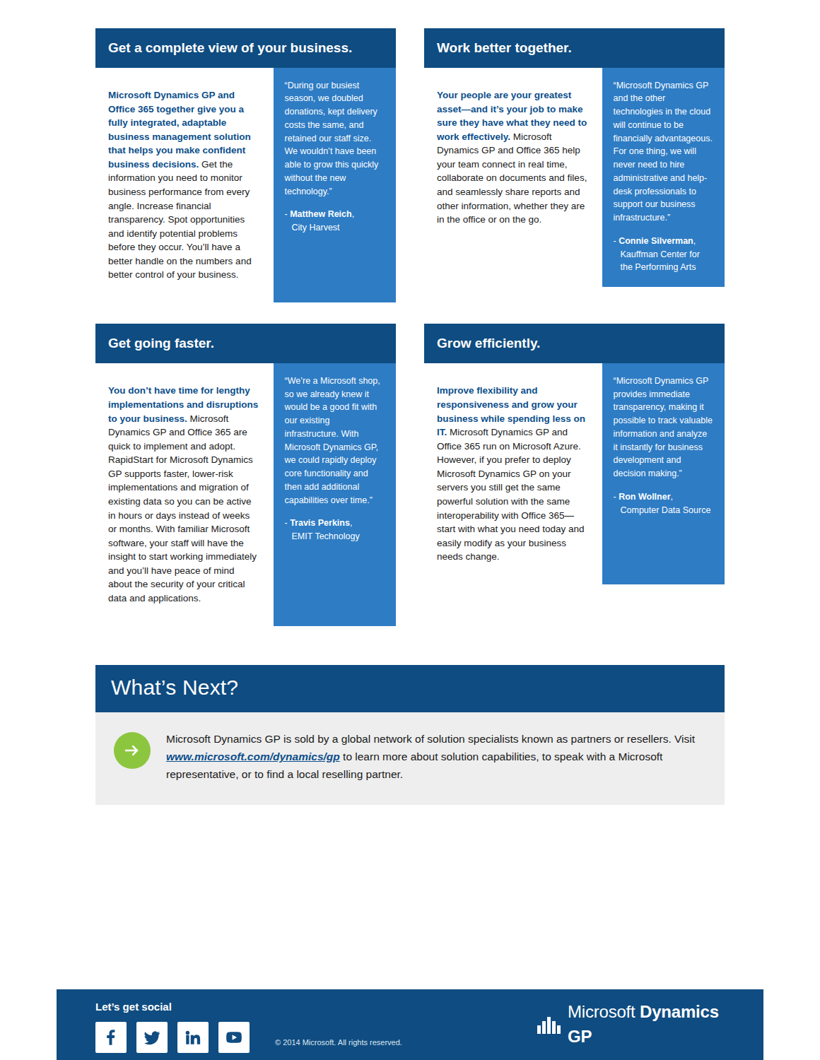Get a complete view of your business.
Microsoft Dynamics GP and Office 365 together give you a fully integrated, adaptable business management solution that helps you make confident business decisions. Get the information you need to monitor business performance from every angle. Increase financial transparency. Spot opportunities and identify potential problems before they occur. You’ll have a better handle on the numbers and better control of your business.
“During our busiest season, we doubled donations, kept delivery costs the same, and retained our staff size. We wouldn’t have been able to grow this quickly without the new technology.”
- Matthew Reich,City Harvest
Work better together.
Your people are your greatest asset—and it’s your job to make sure they have what they need to work effectively. Microsoft Dynamics GP and Office 365 help your team connect in real time, collaborate on documents and files, and seamlessly share reports and other information, whether they are in the office or on the go.
“Microsoft Dynamics GP and the other technologies in the cloud will continue to be financially advantageous. For one thing, we will never need to hire administrative and help-desk professionals to support our business infrastructure.”
- Connie Silverman,Kauffman Center for the Performing Arts
Get going faster.
You don’t have time for lengthy implementations and disruptions to your business. Microsoft Dynamics GP and Office 365 are quick to implement and adopt. RapidStart for Microsoft Dynamics GP supports faster, lower-risk implementations and migration of existing data so you can be active in hours or days instead of weeks or months. With familiar Microsoft software, your staff will have the insight to start working immediately and you’ll have peace of mind about the security of your critical data and applications.
“We’re a Microsoft shop, so we already knew it would be a good fit with our existing infrastructure. With Microsoft Dynamics GP, we could rapidly deploy core functionality and then add additional capabilities over time.”
- Travis Perkins,EMIT Technology
Grow efficiently.
Improve flexibility and responsiveness and grow your business while spending less on IT. Microsoft Dynamics GP and Office 365 run on Microsoft Azure. However, if you prefer to deploy Microsoft Dynamics GP on your servers you still get the same powerful solution with the same interoperability with Office 365—start with what you need today and easily modify as your business needs change.
“Microsoft Dynamics GP provides immediate transparency, making it possible to track valuable information and analyze it instantly for business development and decision making.”
- Ron Wollner,Computer Data Source
What’s Next?
Microsoft Dynamics GP is sold by a global network of solution specialists known as partners or resellers. Visit www.microsoft.com/dynamics/gp to learn more about solution capabilities, to speak with a Microsoft representative, or to find a local reselling partner.
Let’s get social
© 2014 Microsoft. All rights reserved.
Microsoft Dynamics GP